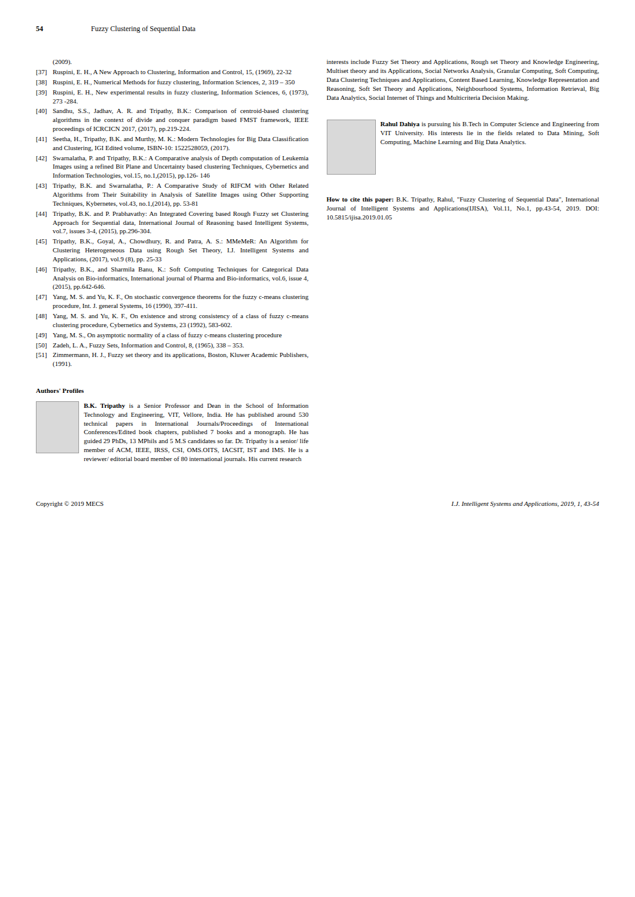54 Fuzzy Clustering of Sequential Data
(2009).
[37] Ruspini, E. H., A New Approach to Clustering, Information and Control, 15, (1969), 22-32
[38] Ruspini, E. H., Numerical Methods for fuzzy clustering, Information Sciences, 2, 319 – 350
[39] Ruspini, E. H., New experimental results in fuzzy clustering, Information Sciences, 6, (1973), 273 -284.
[40] Sandhu, S.S., Jadhav, A. R. and Tripathy, B.K.: Comparison of centroid-based clustering algorithms in the context of divide and conquer paradigm based FMST framework, IEEE proceedings of ICRCICN 2017, (2017), pp.219-224.
[41] Seetha, H., Tripathy, B.K. and Murthy, M. K.: Modern Technologies for Big Data Classification and Clustering, IGI Edited volume, ISBN-10: 1522528059, (2017).
[42] Swarnalatha, P. and Tripathy, B.K.: A Comparative analysis of Depth computation of Leukemia Images using a refined Bit Plane and Uncertainty based clustering Techniques, Cybernetics and Information Technologies, vol.15, no.1,(2015), pp.126- 146
[43] Tripathy, B.K. and Swarnalatha, P.: A Comparative Study of RIFCM with Other Related Algorithms from Their Suitability in Analysis of Satellite Images using Other Supporting Techniques, Kybernetes, vol.43, no.1,(2014), pp. 53-81
[44] Tripathy, B.K. and P. Prabhavathy: An Integrated Covering based Rough Fuzzy set Clustering Approach for Sequential data, International Journal of Reasoning based Intelligent Systems, vol.7, issues 3-4, (2015), pp.296-304.
[45] Tripathy, B.K., Goyal, A., Chowdhury, R. and Patra, A. S.: MMeMeR: An Algorithm for Clustering Heterogeneous Data using Rough Set Theory, I.J. Intelligent Systems and Applications, (2017), vol.9 (8), pp. 25-33
[46] Tripathy, B.K., and Sharmila Banu, K.: Soft Computing Techniques for Categorical Data Analysis on Bio-informatics, International journal of Pharma and Bio-informatics, vol.6, issue 4, (2015), pp.642-646.
[47] Yang, M. S. and Yu, K. F., On stochastic convergence theorems for the fuzzy c-means clustering procedure, Int. J. general Systems, 16 (1990), 397-411.
[48] Yang, M. S. and Yu, K. F., On existence and strong consistency of a class of fuzzy c-means clustering procedure, Cybernetics and Systems, 23 (1992), 583-602.
[49] Yang, M. S., On asymptotic normality of a class of fuzzy c-means clustering procedure
[50] Zadeh, L. A., Fuzzy Sets, Information and Control, 8, (1965), 338 – 353.
[51] Zimmermann, H. J., Fuzzy set theory and its applications, Boston, Kluwer Academic Publishers, (1991).
Authors' Profiles
B.K. Tripathy is a Senior Professor and Dean in the School of Information Technology and Engineering, VIT, Vellore, India. He has published around 530 technical papers in International Journals/Proceedings of International Conferences/Edited book chapters, published 7 books and a monograph. He has guided 29 PhDs, 13 MPhils and 5 M.S candidates so far. Dr. Tripathy is a senior/ life member of ACM, IEEE, IRSS, CSI, OMS.OITS, IACSIT, IST and IMS. He is a reviewer/ editorial board member of 80 international journals. His current research
interests include Fuzzy Set Theory and Applications, Rough set Theory and Knowledge Engineering, Multiset theory and its Applications, Social Networks Analysis, Granular Computing, Soft Computing, Data Clustering Techniques and Applications, Content Based Learning, Knowledge Representation and Reasoning, Soft Set Theory and Applications, Neighbourhood Systems, Information Retrieval, Big Data Analytics, Social Internet of Things and Multicriteria Decision Making.
Rahul Dahiya is pursuing his B.Tech in Computer Science and Engineering from VIT University. His interests lie in the fields related to Data Mining, Soft Computing, Machine Learning and Big Data Analytics.
How to cite this paper: B.K. Tripathy, Rahul, "Fuzzy Clustering of Sequential Data", International Journal of Intelligent Systems and Applications(IJISA), Vol.11, No.1, pp.43-54, 2019. DOI: 10.5815/ijisa.2019.01.05
Copyright © 2019 MECS I.J. Intelligent Systems and Applications, 2019, 1, 43-54